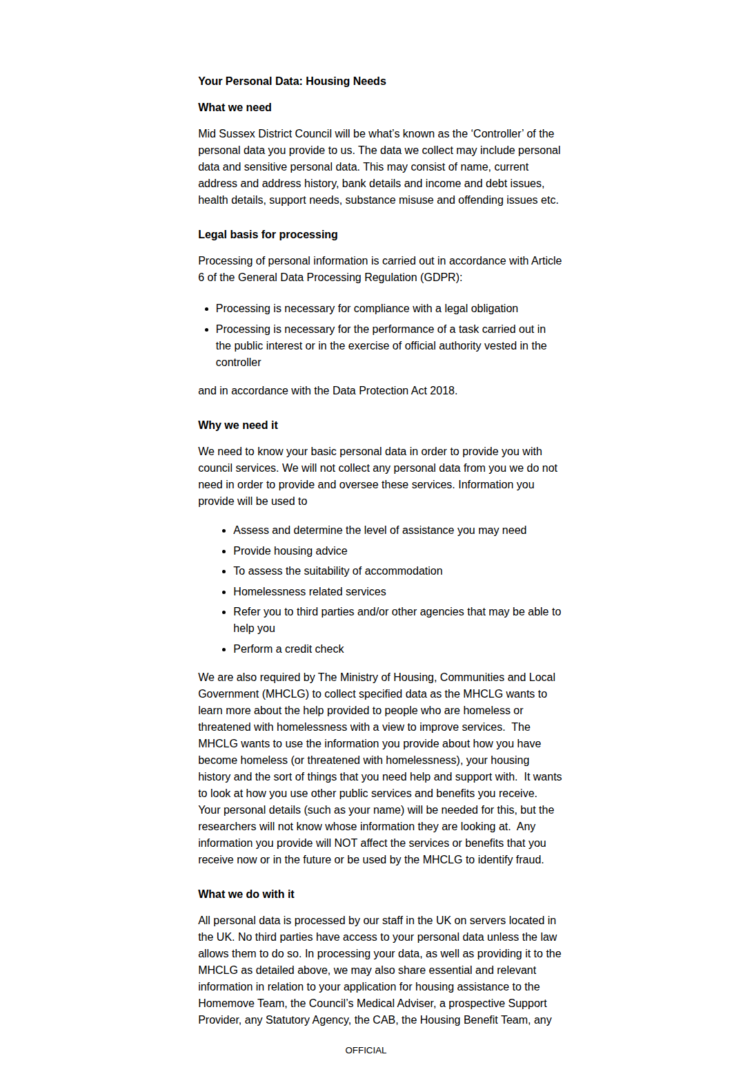Your Personal Data: Housing Needs
What we need
Mid Sussex District Council will be what’s known as the ‘Controller’ of the personal data you provide to us. The data we collect may include personal data and sensitive personal data. This may consist of name, current address and address history, bank details and income and debt issues, health details, support needs, substance misuse and offending issues etc.
Legal basis for processing
Processing of personal information is carried out in accordance with Article 6 of the General Data Processing Regulation (GDPR):
Processing is necessary for compliance with a legal obligation
Processing is necessary for the performance of a task carried out in the public interest or in the exercise of official authority vested in the controller
and in accordance with the Data Protection Act 2018.
Why we need it
We need to know your basic personal data in order to provide you with council services. We will not collect any personal data from you we do not need in order to provide and oversee these services. Information you provide will be used to
Assess and determine the level of assistance you may need
Provide housing advice
To assess the suitability of accommodation
Homelessness related services
Refer you to third parties and/or other agencies that may be able to help you
Perform a credit check
We are also required by The Ministry of Housing, Communities and Local Government (MHCLG) to collect specified data as the MHCLG wants to learn more about the help provided to people who are homeless or threatened with homelessness with a view to improve services. The MHCLG wants to use the information you provide about how you have become homeless (or threatened with homelessness), your housing history and the sort of things that you need help and support with. It wants to look at how you use other public services and benefits you receive. Your personal details (such as your name) will be needed for this, but the researchers will not know whose information they are looking at. Any information you provide will NOT affect the services or benefits that you receive now or in the future or be used by the MHCLG to identify fraud.
What we do with it
All personal data is processed by our staff in the UK on servers located in the UK. No third parties have access to your personal data unless the law allows them to do so. In processing your data, as well as providing it to the MHCLG as detailed above, we may also share essential and relevant information in relation to your application for housing assistance to the Homemove Team, the Council’s Medical Adviser, a prospective Support Provider, any Statutory Agency, the CAB, the Housing Benefit Team, any
OFFICIAL